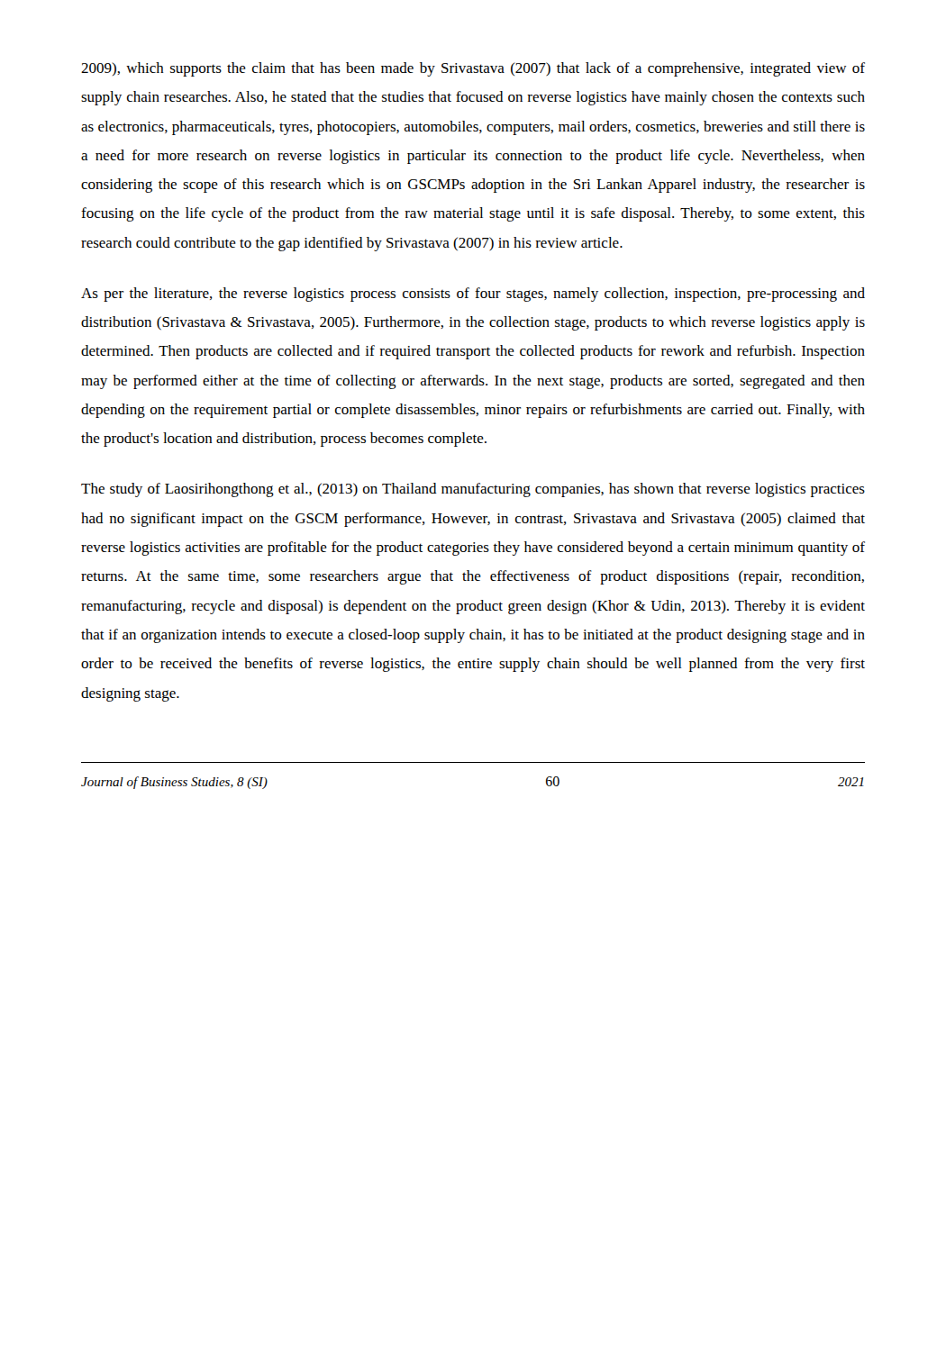2009), which supports the claim that has been made by Srivastava (2007) that lack of a comprehensive, integrated view of supply chain researches. Also, he stated that the studies that focused on reverse logistics have mainly chosen the contexts such as electronics, pharmaceuticals, tyres, photocopiers, automobiles, computers, mail orders, cosmetics, breweries and still there is a need for more research on reverse logistics in particular its connection to the product life cycle. Nevertheless, when considering the scope of this research which is on GSCMPs adoption in the Sri Lankan Apparel industry, the researcher is focusing on the life cycle of the product from the raw material stage until it is safe disposal. Thereby, to some extent, this research could contribute to the gap identified by Srivastava (2007) in his review article.
As per the literature, the reverse logistics process consists of four stages, namely collection, inspection, pre-processing and distribution (Srivastava & Srivastava, 2005). Furthermore, in the collection stage, products to which reverse logistics apply is determined. Then products are collected and if required transport the collected products for rework and refurbish. Inspection may be performed either at the time of collecting or afterwards. In the next stage, products are sorted, segregated and then depending on the requirement partial or complete disassembles, minor repairs or refurbishments are carried out. Finally, with the product's location and distribution, process becomes complete.
The study of Laosirihongthong et al., (2013) on Thailand manufacturing companies, has shown that reverse logistics practices had no significant impact on the GSCM performance, However, in contrast, Srivastava and Srivastava (2005) claimed that reverse logistics activities are profitable for the product categories they have considered beyond a certain minimum quantity of returns. At the same time, some researchers argue that the effectiveness of product dispositions (repair, recondition, remanufacturing, recycle and disposal) is dependent on the product green design (Khor & Udin, 2013). Thereby it is evident that if an organization intends to execute a closed-loop supply chain, it has to be initiated at the product designing stage and in order to be received the benefits of reverse logistics, the entire supply chain should be well planned from the very first designing stage.
Journal of Business Studies, 8 (SI) 60 2021